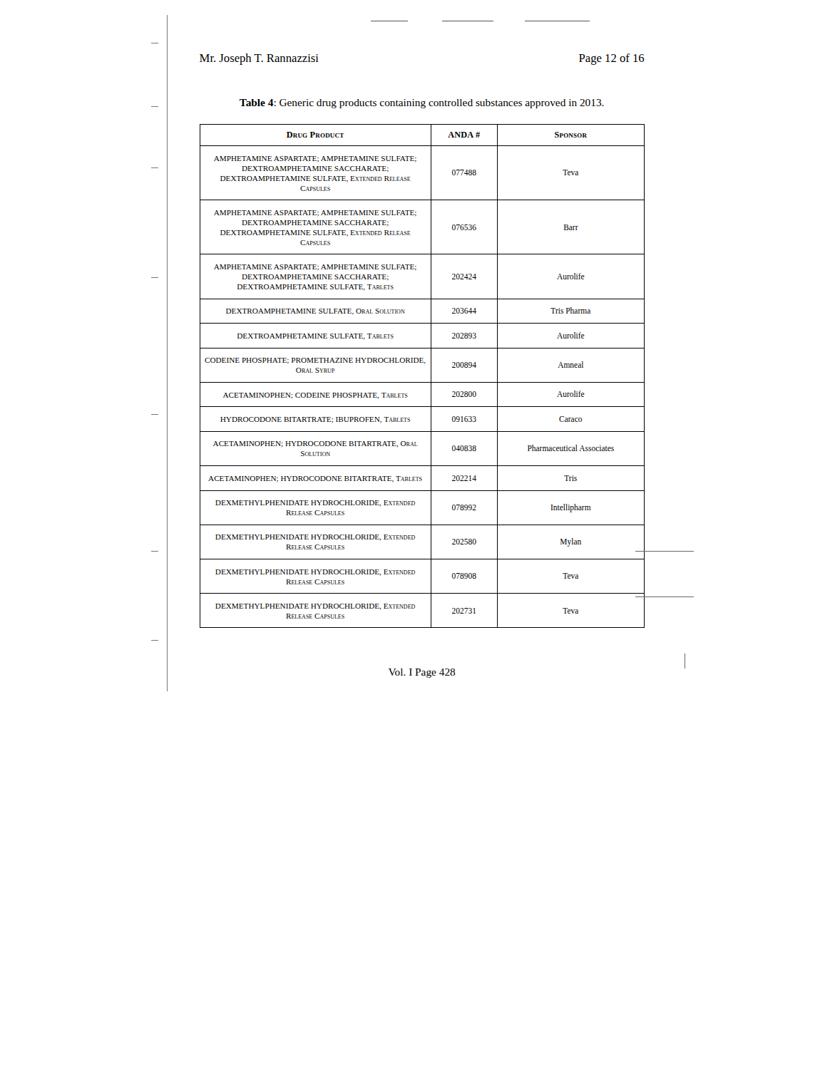Mr. Joseph T. Rannazzisi
Page 12 of 16
Table 4: Generic drug products containing controlled substances approved in 2013.
| Drug Product | ANDA # | Sponsor |
| --- | --- | --- |
| AMPHETAMINE ASPARTATE; AMPHETAMINE SULFATE; DEXTROAMPHETAMINE SACCHARATE; DEXTROAMPHETAMINE SULFATE, Extended Release Capsules | 077488 | Teva |
| AMPHETAMINE ASPARTATE; AMPHETAMINE SULFATE; DEXTROAMPHETAMINE SACCHARATE; DEXTROAMPHETAMINE SULFATE, Extended Release Capsules | 076536 | Barr |
| AMPHETAMINE ASPARTATE; AMPHETAMINE SULFATE; DEXTROAMPHETAMINE SACCHARATE; DEXTROAMPHETAMINE SULFATE, Tablets | 202424 | Aurolife |
| DEXTROAMPHETAMINE SULFATE, Oral Solution | 203644 | Tris Pharma |
| DEXTROAMPHETAMINE SULFATE, Tablets | 202893 | Aurolife |
| CODEINE PHOSPHATE; PROMETHAZINE HYDROCHLORIDE, Oral Syrup | 200894 | Amneal |
| ACETAMINOPHEN; CODEINE PHOSPHATE, Tablets | 202800 | Aurolife |
| HYDROCODONE BITARTRATE; IBUPROFEN, Tablets | 091633 | Caraco |
| ACETAMINOPHEN; HYDROCODONE BITARTRATE, Oral Solution | 040838 | Pharmaceutical Associates |
| ACETAMINOPHEN; HYDROCODONE BITARTRATE, Tablets | 202214 | Tris |
| DEXMETHYLPHENIDATE HYDROCHLORIDE, Extended Release Capsules | 078992 | Intellipharm |
| DEXMETHYLPHENIDATE HYDROCHLORIDE, Extended Release Capsules | 202580 | Mylan |
| DEXMETHYLPHENIDATE HYDROCHLORIDE, Extended Release Capsules | 078908 | Teva |
| DEXMETHYLPHENIDATE HYDROCHLORIDE, Extended Release Capsules | 202731 | Teva |
Vol. I Page 428